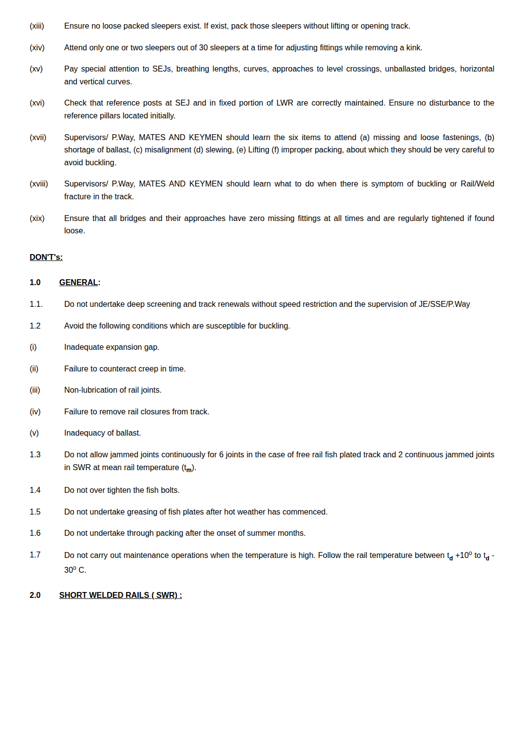(xiii)
Ensure no loose packed sleepers exist. If exist, pack those sleepers without lifting or opening track.
(xiv)
Attend only one or two sleepers out of 30 sleepers at a time for adjusting fittings while removing a kink.
(xv)
Pay special attention to SEJs, breathing lengths, curves, approaches to level crossings, unballasted bridges, horizontal and vertical curves.
(xvi)
Check that reference posts at SEJ and in fixed portion of LWR are correctly maintained. Ensure no disturbance to the reference pillars located initially.
(xvii)
Supervisors/ P.Way, MATES AND KEYMEN should learn the six items to attend (a) missing and loose fastenings, (b) shortage of ballast, (c) misalignment (d) slewing, (e) Lifting (f) improper packing, about which they should be very careful to avoid buckling.
(xviii)
Supervisors/ P.Way, MATES AND KEYMEN should learn what to do when there is symptom of buckling or Rail/Weld fracture in the track.
(xix)
Ensure that all bridges and their approaches have zero missing fittings at all times and are regularly tightened if found loose.
DON'T's:
1.0
GENERAL
:
1.1.
Do not undertake deep screening and track renewals without speed restriction and the supervision of JE/SSE/P.Way
1.2
Avoid the following conditions which are susceptible for buckling.
(i)
Inadequate expansion gap.
(ii)
Failure to counteract creep in time.
(iii)
Non-lubrication of rail joints.
(iv)
Failure to remove rail closures from track.
(v)
Inadequacy of ballast.
1.3
Do not allow jammed joints continuously for 6 joints in the case of free rail fish plated track and 2 continuous jammed joints in SWR at mean rail temperature (tm).
1.4
Do not over tighten the fish bolts.
1.5
Do not undertake greasing of fish plates after hot weather has commenced.
1.6
Do not undertake through packing after the onset of summer months.
1.7
Do not carry out maintenance operations when the temperature is high. Follow the rail temperature between td +10o to td - 30o C.
2.0
SHORT WELDED RAILS ( SWR) :